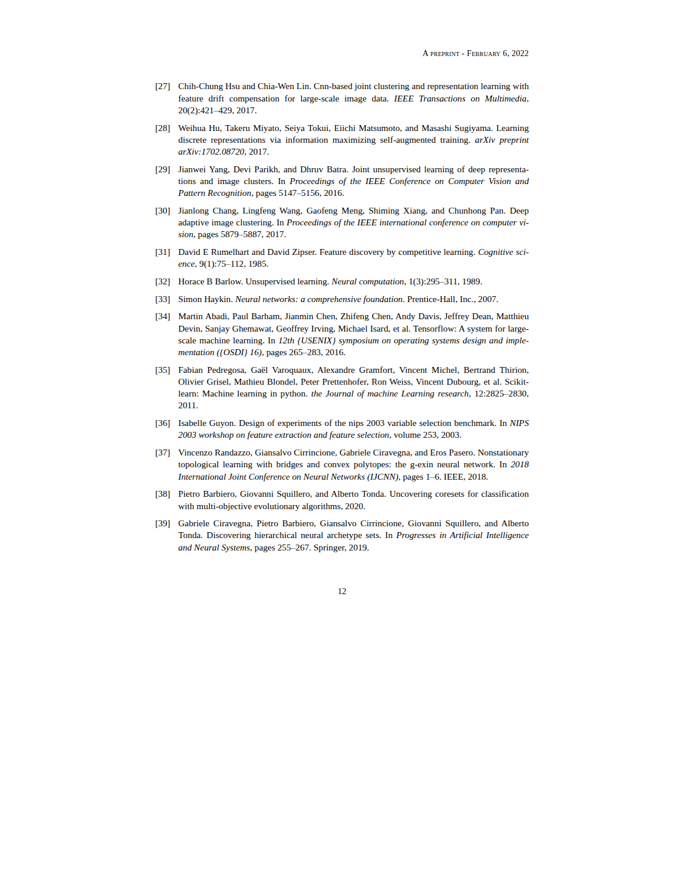A preprint - February 6, 2022
[27] Chih-Chung Hsu and Chia-Wen Lin. Cnn-based joint clustering and representation learning with feature drift compensation for large-scale image data. IEEE Transactions on Multimedia, 20(2):421–429, 2017.
[28] Weihua Hu, Takeru Miyato, Seiya Tokui, Eiichi Matsumoto, and Masashi Sugiyama. Learning discrete representations via information maximizing self-augmented training. arXiv preprint arXiv:1702.08720, 2017.
[29] Jianwei Yang, Devi Parikh, and Dhruv Batra. Joint unsupervised learning of deep representations and image clusters. In Proceedings of the IEEE Conference on Computer Vision and Pattern Recognition, pages 5147–5156, 2016.
[30] Jianlong Chang, Lingfeng Wang, Gaofeng Meng, Shiming Xiang, and Chunhong Pan. Deep adaptive image clustering. In Proceedings of the IEEE international conference on computer vision, pages 5879–5887, 2017.
[31] David E Rumelhart and David Zipser. Feature discovery by competitive learning. Cognitive science, 9(1):75–112, 1985.
[32] Horace B Barlow. Unsupervised learning. Neural computation, 1(3):295–311, 1989.
[33] Simon Haykin. Neural networks: a comprehensive foundation. Prentice-Hall, Inc., 2007.
[34] Martin Abadi, Paul Barham, Jianmin Chen, Zhifeng Chen, Andy Davis, Jeffrey Dean, Matthieu Devin, Sanjay Ghemawat, Geoffrey Irving, Michael Isard, et al. Tensorflow: A system for large-scale machine learning. In 12th {USENIX} symposium on operating systems design and implementation ({OSDI} 16), pages 265–283, 2016.
[35] Fabian Pedregosa, Gaël Varoquaux, Alexandre Gramfort, Vincent Michel, Bertrand Thirion, Olivier Grisel, Mathieu Blondel, Peter Prettenhofer, Ron Weiss, Vincent Dubourg, et al. Scikit-learn: Machine learning in python. the Journal of machine Learning research, 12:2825–2830, 2011.
[36] Isabelle Guyon. Design of experiments of the nips 2003 variable selection benchmark. In NIPS 2003 workshop on feature extraction and feature selection, volume 253, 2003.
[37] Vincenzo Randazzo, Giansalvo Cirrincione, Gabriele Ciravegna, and Eros Pasero. Nonstationary topological learning with bridges and convex polytopes: the g-exin neural network. In 2018 International Joint Conference on Neural Networks (IJCNN), pages 1–6. IEEE, 2018.
[38] Pietro Barbiero, Giovanni Squillero, and Alberto Tonda. Uncovering coresets for classification with multi-objective evolutionary algorithms, 2020.
[39] Gabriele Ciravegna, Pietro Barbiero, Giansalvo Cirrincione, Giovanni Squillero, and Alberto Tonda. Discovering hierarchical neural archetype sets. In Progresses in Artificial Intelligence and Neural Systems, pages 255–267. Springer, 2019.
12